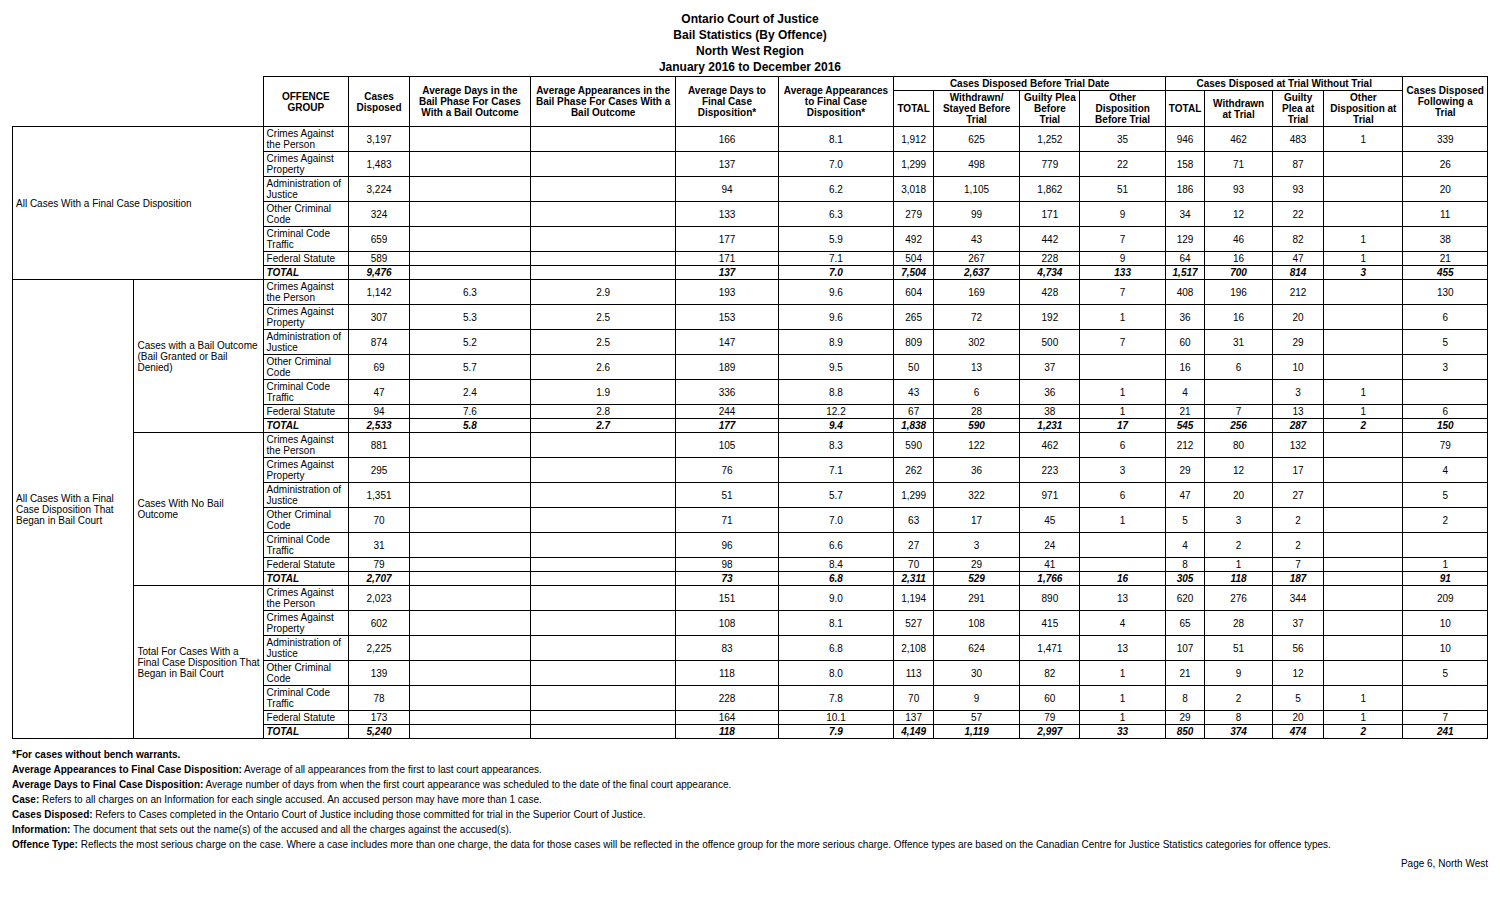Ontario Court of Justice
Bail Statistics (By Offence)
North West Region
January 2016 to December 2016
| | OFFENCE GROUP | Cases Disposed | Average Days in the Bail Phase For Cases With a Bail Outcome | Average Appearances in the Bail Phase For Cases With a Bail Outcome | Average Days to Final Case Disposition* | Average Appearances to Final Case Disposition* | Cases Disposed Before Trial Date | Cases Disposed at Trial Without Trial | Cases Disposed Following a Trial |
| --- | --- | --- | --- | --- | --- | --- | --- | --- | --- |
| TOTAL | Withdrawn/ Stayed Before Trial | Guilty Plea Before Trial | Other Disposition Before Trial | TOTAL | Withdrawn at Trial | Guilty Plea at Trial | Other Disposition at Trial |
| All Cases With a Final Case Disposition | Crimes Against the Person | 3,197 | | | 166 | 8.1 | 1,912 | 625 | 1,252 | 35 | 946 | 462 | 483 | 1 | 339 |
| Crimes Against Property | 1,483 | | | 137 | 7.0 | 1,299 | 498 | 779 | 22 | 158 | 71 | 87 | | 26 |
| Administration of Justice | 3,224 | | | 94 | 6.2 | 3,018 | 1,105 | 1,862 | 51 | 186 | 93 | 93 | | 20 |
| Other Criminal Code | 324 | | | 133 | 6.3 | 279 | 99 | 171 | 9 | 34 | 12 | 22 | | 11 |
| Criminal Code Traffic | 659 | | | 177 | 5.9 | 492 | 43 | 442 | 7 | 129 | 46 | 82 | 1 | 38 |
| Federal Statute | 589 | | | 171 | 7.1 | 504 | 267 | 228 | 9 | 64 | 16 | 47 | 1 | 21 |
| TOTAL | 9,476 | | | 137 | 7.0 | 7,504 | 2,637 | 4,734 | 133 | 1,517 | 700 | 814 | 3 | 455 |
| All Cases With a Final Case Disposition That Began in Bail Court | Cases with a Bail Outcome (Bail Granted or Bail Denied) | Crimes Against the Person | 1,142 | 6.3 | 2.9 | 193 | 9.6 | 604 | 169 | 428 | 7 | 408 | 196 | 212 | | 130 |
| Crimes Against Property | 307 | 5.3 | 2.5 | 153 | 9.6 | 265 | 72 | 192 | 1 | 36 | 16 | 20 | | 6 |
| Administration of Justice | 874 | 5.2 | 2.5 | 147 | 8.9 | 809 | 302 | 500 | 7 | 60 | 31 | 29 | | 5 |
| Other Criminal Code | 69 | 5.7 | 2.6 | 189 | 9.5 | 50 | 13 | 37 | | 16 | 6 | 10 | | 3 |
| Criminal Code Traffic | 47 | 2.4 | 1.9 | 336 | 8.8 | 43 | 6 | 36 | 1 | 4 | | 3 | 1 | |
| Federal Statute | 94 | 7.6 | 2.8 | 244 | 12.2 | 67 | 28 | 38 | 1 | 21 | 7 | 13 | 1 | 6 |
| TOTAL | 2,533 | 5.8 | 2.7 | 177 | 9.4 | 1,838 | 590 | 1,231 | 17 | 545 | 256 | 287 | 2 | 150 |
| Cases With No Bail Outcome | Crimes Against the Person | 881 | | | 105 | 8.3 | 590 | 122 | 462 | 6 | 212 | 80 | 132 | | 79 |
| Crimes Against Property | 295 | | | 76 | 7.1 | 262 | 36 | 223 | 3 | 29 | 12 | 17 | | 4 |
| Administration of Justice | 1,351 | | | 51 | 5.7 | 1,299 | 322 | 971 | 6 | 47 | 20 | 27 | | 5 |
| Other Criminal Code | 70 | | | 71 | 7.0 | 63 | 17 | 45 | 1 | 5 | 3 | 2 | | 2 |
| Criminal Code Traffic | 31 | | | 96 | 6.6 | 27 | 3 | 24 | | 4 | 2 | 2 | | |
| Federal Statute | 79 | | | 98 | 8.4 | 70 | 29 | 41 | | 8 | 1 | 7 | | 1 |
| TOTAL | 2,707 | | | 73 | 6.8 | 2,311 | 529 | 1,766 | 16 | 305 | 118 | 187 | | 91 |
| Total For Cases With a Final Case Disposition That Began in Bail Court | Crimes Against the Person | 2,023 | | | 151 | 9.0 | 1,194 | 291 | 890 | 13 | 620 | 276 | 344 | | 209 |
| Crimes Against Property | 602 | | | 108 | 8.1 | 527 | 108 | 415 | 4 | 65 | 28 | 37 | | 10 |
| Administration of Justice | 2,225 | | | 83 | 6.8 | 2,108 | 624 | 1,471 | 13 | 107 | 51 | 56 | | 10 |
| Other Criminal Code | 139 | | | 118 | 8.0 | 113 | 30 | 82 | 1 | 21 | 9 | 12 | | 5 |
| Criminal Code Traffic | 78 | | | 228 | 7.8 | 70 | 9 | 60 | 1 | 8 | 2 | 5 | 1 | |
| Federal Statute | 173 | | | 164 | 10.1 | 137 | 57 | 79 | 1 | 29 | 8 | 20 | 1 | 7 |
| TOTAL | 5,240 | | | 118 | 7.9 | 4,149 | 1,119 | 2,997 | 33 | 850 | 374 | 474 | 2 | 241 |
*For cases without bench warrants.
Average Appearances to Final Case Disposition: Average of all appearances from the first to last court appearances.
Average Days to Final Case Disposition: Average number of days from when the first court appearance was scheduled to the date of the final court appearance.
Case: Refers to all charges on an Information for each single accused. An accused person may have more than 1 case.
Cases Disposed: Refers to Cases completed in the Ontario Court of Justice including those committed for trial in the Superior Court of Justice.
Information: The document that sets out the name(s) of the accused and all the charges against the accused(s).
Offence Type: Reflects the most serious charge on the case. Where a case includes more than one charge, the data for those cases will be reflected in the offence group for the more serious charge. Offence types are based on the Canadian Centre for Justice Statistics categories for offence types.
Page 6, North West